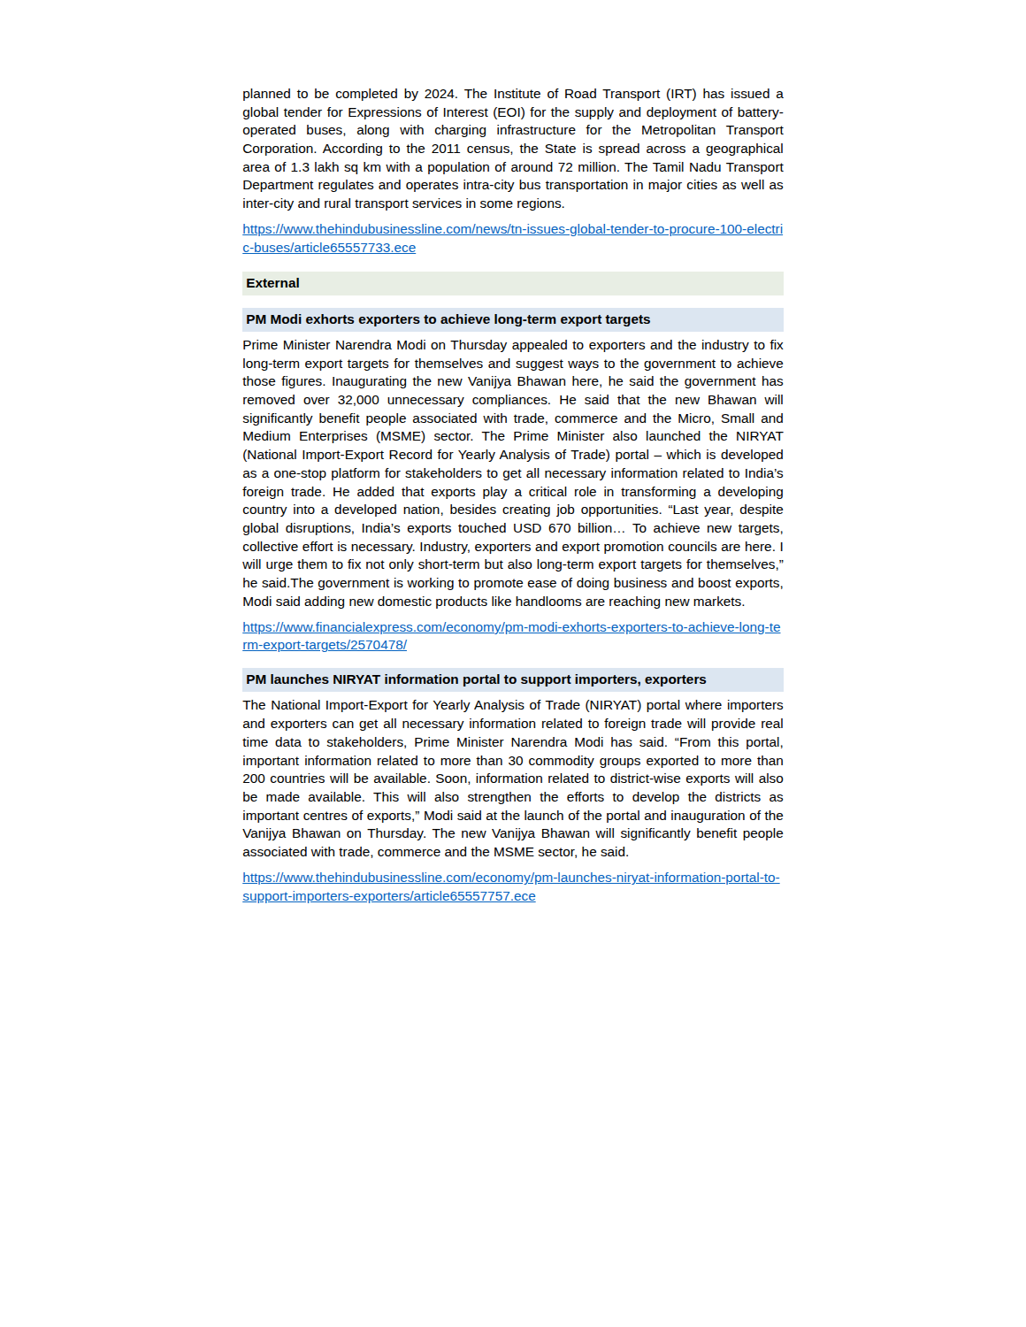planned to be completed by 2024. The Institute of Road Transport (IRT) has issued a global tender for Expressions of Interest (EOI) for the supply and deployment of battery-operated buses, along with charging infrastructure for the Metropolitan Transport Corporation. According to the 2011 census, the State is spread across a geographical area of 1.3 lakh sq km with a population of around 72 million. The Tamil Nadu Transport Department regulates and operates intra-city bus transportation in major cities as well as inter-city and rural transport services in some regions.
https://www.thehindubusinessline.com/news/tn-issues-global-tender-to-procure-100-electric-buses/article65557733.ece
External
PM Modi exhorts exporters to achieve long-term export targets
Prime Minister Narendra Modi on Thursday appealed to exporters and the industry to fix long-term export targets for themselves and suggest ways to the government to achieve those figures. Inaugurating the new Vanijya Bhawan here, he said the government has removed over 32,000 unnecessary compliances. He said that the new Bhawan will significantly benefit people associated with trade, commerce and the Micro, Small and Medium Enterprises (MSME) sector. The Prime Minister also launched the NIRYAT (National Import-Export Record for Yearly Analysis of Trade) portal – which is developed as a one-stop platform for stakeholders to get all necessary information related to India’s foreign trade. He added that exports play a critical role in transforming a developing country into a developed nation, besides creating job opportunities. “Last year, despite global disruptions, India’s exports touched USD 670 billion… To achieve new targets, collective effort is necessary. Industry, exporters and export promotion councils are here. I will urge them to fix not only short-term but also long-term export targets for themselves,” he said.The government is working to promote ease of doing business and boost exports, Modi said adding new domestic products like handlooms are reaching new markets.
https://www.financialexpress.com/economy/pm-modi-exhorts-exporters-to-achieve-long-term-export-targets/2570478/
PM launches NIRYAT information portal to support importers, exporters
The National Import-Export for Yearly Analysis of Trade (NIRYAT) portal where importers and exporters can get all necessary information related to foreign trade will provide real time data to stakeholders, Prime Minister Narendra Modi has said. “From this portal, important information related to more than 30 commodity groups exported to more than 200 countries will be available. Soon, information related to district-wise exports will also be made available. This will also strengthen the efforts to develop the districts as important centres of exports,” Modi said at the launch of the portal and inauguration of the Vanijya Bhawan on Thursday. The new Vanijya Bhawan will significantly benefit people associated with trade, commerce and the MSME sector, he said.
https://www.thehindubusinessline.com/economy/pm-launches-niryat-information-portal-to-support-importers-exporters/article65557757.ece